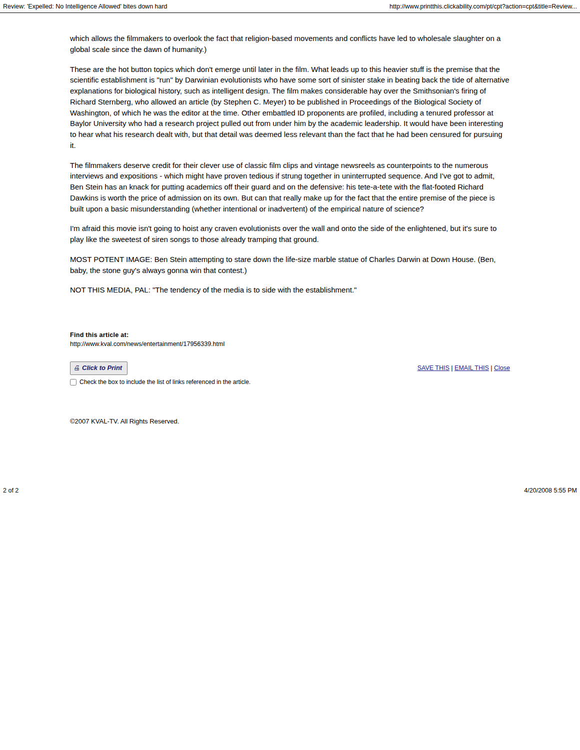Review: 'Expelled: No Intelligence Allowed' bites down hard
http://www.printthis.clickability.com/pt/cpt?action=cpt&title=Review...
which allows the filmmakers to overlook the fact that religion-based movements and conflicts have led to wholesale slaughter on a global scale since the dawn of humanity.)
These are the hot button topics which don't emerge until later in the film. What leads up to this heavier stuff is the premise that the scientific establishment is "run" by Darwinian evolutionists who have some sort of sinister stake in beating back the tide of alternative explanations for biological history, such as intelligent design. The film makes considerable hay over the Smithsonian's firing of Richard Sternberg, who allowed an article (by Stephen C. Meyer) to be published in Proceedings of the Biological Society of Washington, of which he was the editor at the time. Other embattled ID proponents are profiled, including a tenured professor at Baylor University who had a research project pulled out from under him by the academic leadership. It would have been interesting to hear what his research dealt with, but that detail was deemed less relevant than the fact that he had been censured for pursuing it.
The filmmakers deserve credit for their clever use of classic film clips and vintage newsreels as counterpoints to the numerous interviews and expositions - which might have proven tedious if strung together in uninterrupted sequence. And I've got to admit, Ben Stein has an knack for putting academics off their guard and on the defensive: his tete-a-tete with the flat-footed Richard Dawkins is worth the price of admission on its own. But can that really make up for the fact that the entire premise of the piece is built upon a basic misunderstanding (whether intentional or inadvertent) of the empirical nature of science?
I'm afraid this movie isn't going to hoist any craven evolutionists over the wall and onto the side of the enlightened, but it's sure to play like the sweetest of siren songs to those already tramping that ground.
MOST POTENT IMAGE: Ben Stein attempting to stare down the life-size marble statue of Charles Darwin at Down House. (Ben, baby, the stone guy's always gonna win that contest.)
NOT THIS MEDIA, PAL: "The tendency of the media is to side with the establishment."
Find this article at:
http://www.kval.com/news/entertainment/17956339.html
🖨Click to Print
Check the box to include the list of links referenced in the article.
SAVE THIS | EMAIL THIS | Close
©2007 KVAL-TV. All Rights Reserved.
2 of 2
4/20/2008 5:55 PM